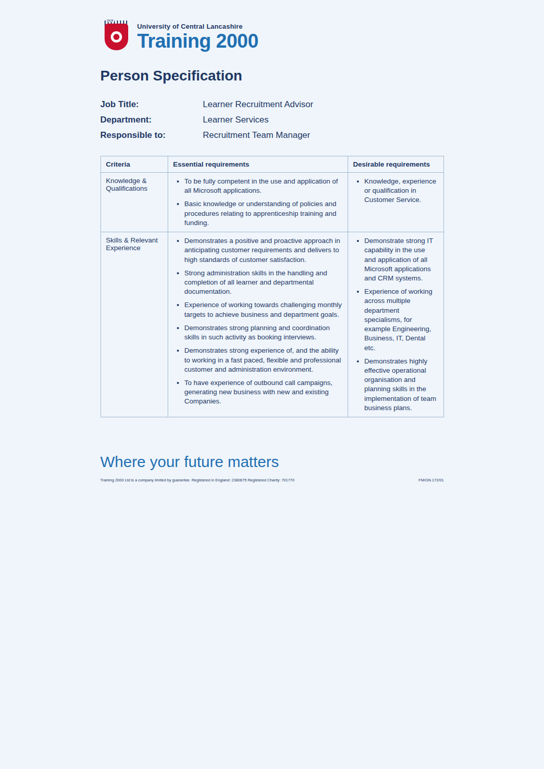University of Central Lancashire
Training 2000
Person Specification
Job Title:
Learner Recruitment Advisor
Department:
Learner Services
Responsible to:
Recruitment Team Manager
| Criteria | Essential requirements | Desirable requirements |
| --- | --- | --- |
| Knowledge & Qualifications | To be fully competent in the use and application of all Microsoft applications. Basic knowledge or understanding of policies and procedures relating to apprenticeship training and funding. | Knowledge, experience or qualification in Customer Service. |
| Skills & Relevant Experience | Demonstrates a positive and proactive approach in anticipating customer requirements and delivers to high standards of customer satisfaction. Strong administration skills in the handling and completion of all learner and departmental documentation. Experience of working towards challenging monthly targets to achieve business and department goals. Demonstrates strong planning and coordination skills in such activity as booking interviews. Demonstrates strong experience of, and the ability to working in a fast paced, flexible and professional customer and administration environment. To have experience of outbound call campaigns, generating new business with new and existing Companies. | Demonstrate strong IT capability in the use and application of all Microsoft applications and CRM systems. Experience of working across multiple department specialisms, for example Engineering, Business, IT, Dental etc. Demonstrates highly effective operational organisation and planning skills in the implementation of team business plans. |
Where your future matters
Training 2000 Ltd is a company limited by guarantee. Registered in England: 2380675 Registered Charity: 701770
FM/GN.172/01